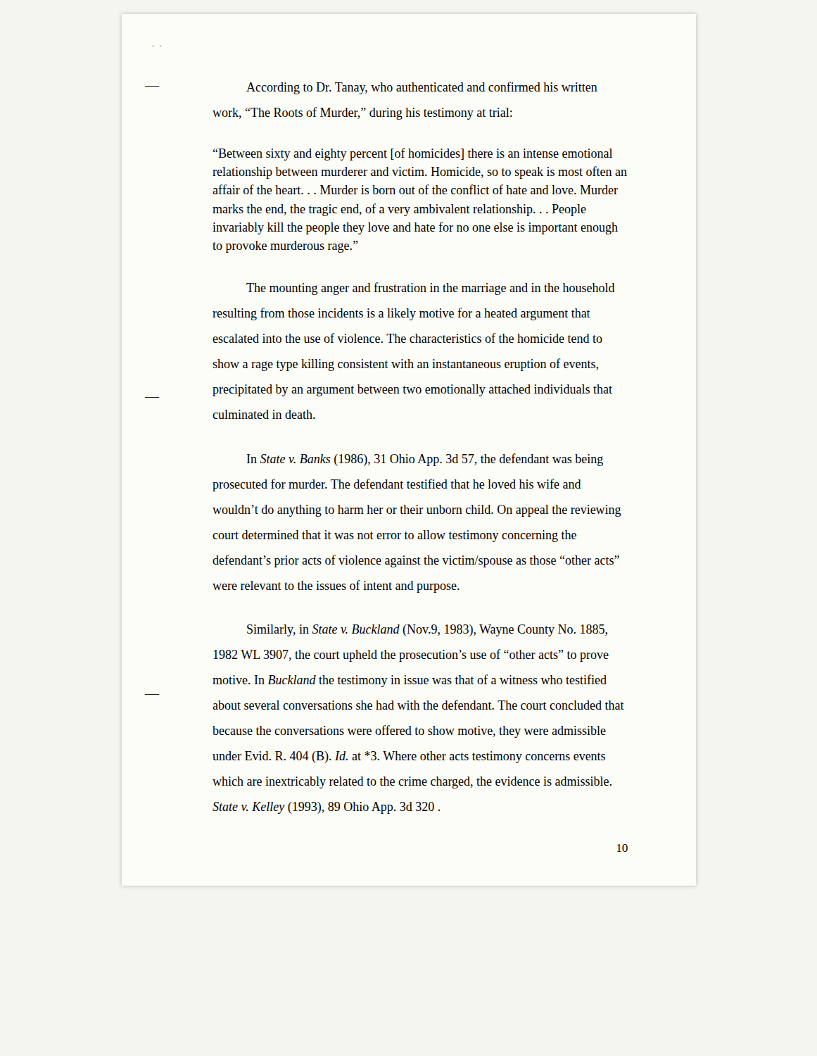. .
—
—
—
According to Dr. Tanay, who authenticated and confirmed his written work, “The Roots of Murder,” during his testimony at trial:
“Between sixty and eighty percent [of homicides] there is an intense emotional relationship between murderer and victim. Homicide, so to speak is most often an affair of the heart. . . Murder is born out of the conflict of hate and love. Murder marks the end, the tragic end, of a very ambivalent relationship. . . People invariably kill the people they love and hate for no one else is important enough to provoke murderous rage.”
The mounting anger and frustration in the marriage and in the household resulting from those incidents is a likely motive for a heated argument that escalated into the use of violence. The characteristics of the homicide tend to show a rage type killing consistent with an instantaneous eruption of events, precipitated by an argument between two emotionally attached individuals that culminated in death.
In State v. Banks (1986), 31 Ohio App. 3d 57, the defendant was being prosecuted for murder. The defendant testified that he loved his wife and wouldn’t do anything to harm her or their unborn child. On appeal the reviewing court determined that it was not error to allow testimony concerning the defendant’s prior acts of violence against the victim/spouse as those “other acts” were relevant to the issues of intent and purpose.
Similarly, in State v. Buckland (Nov.9, 1983), Wayne County No. 1885, 1982 WL 3907, the court upheld the prosecution’s use of “other acts” to prove motive. In Buckland the testimony in issue was that of a witness who testified about several conversations she had with the defendant. The court concluded that because the conversations were offered to show motive, they were admissible under Evid. R. 404 (B). Id. at *3. Where other acts testimony concerns events which are inextricably related to the crime charged, the evidence is admissible. State v. Kelley (1993), 89 Ohio App. 3d 320 .
10